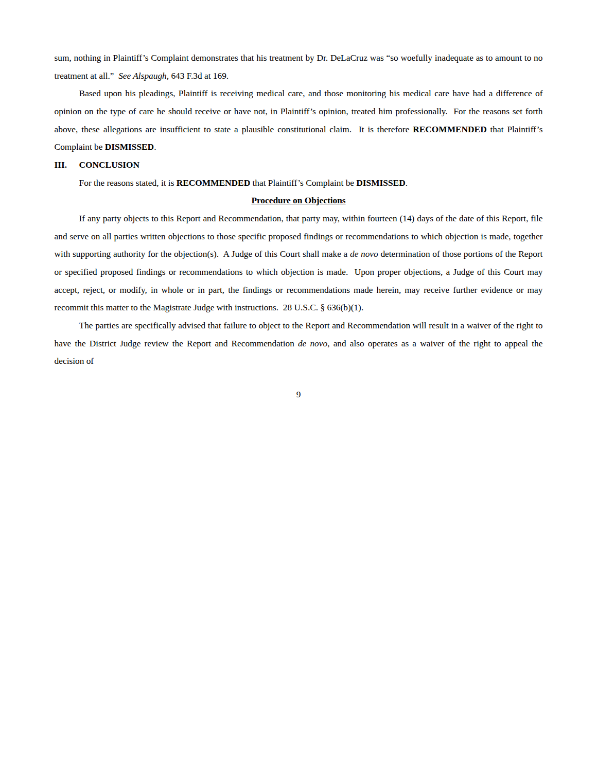sum, nothing in Plaintiff’s Complaint demonstrates that his treatment by Dr. DeLaCruz was “so woefully inadequate as to amount to no treatment at all.” See Alspaugh, 643 F.3d at 169.
Based upon his pleadings, Plaintiff is receiving medical care, and those monitoring his medical care have had a difference of opinion on the type of care he should receive or have not, in Plaintiff’s opinion, treated him professionally. For the reasons set forth above, these allegations are insufficient to state a plausible constitutional claim. It is therefore RECOMMENDED that Plaintiff’s Complaint be DISMISSED.
III. CONCLUSION
For the reasons stated, it is RECOMMENDED that Plaintiff’s Complaint be DISMISSED.
Procedure on Objections
If any party objects to this Report and Recommendation, that party may, within fourteen (14) days of the date of this Report, file and serve on all parties written objections to those specific proposed findings or recommendations to which objection is made, together with supporting authority for the objection(s). A Judge of this Court shall make a de novo determination of those portions of the Report or specified proposed findings or recommendations to which objection is made. Upon proper objections, a Judge of this Court may accept, reject, or modify, in whole or in part, the findings or recommendations made herein, may receive further evidence or may recommit this matter to the Magistrate Judge with instructions. 28 U.S.C. § 636(b)(1).
The parties are specifically advised that failure to object to the Report and Recommendation will result in a waiver of the right to have the District Judge review the Report and Recommendation de novo, and also operates as a waiver of the right to appeal the decision of
9